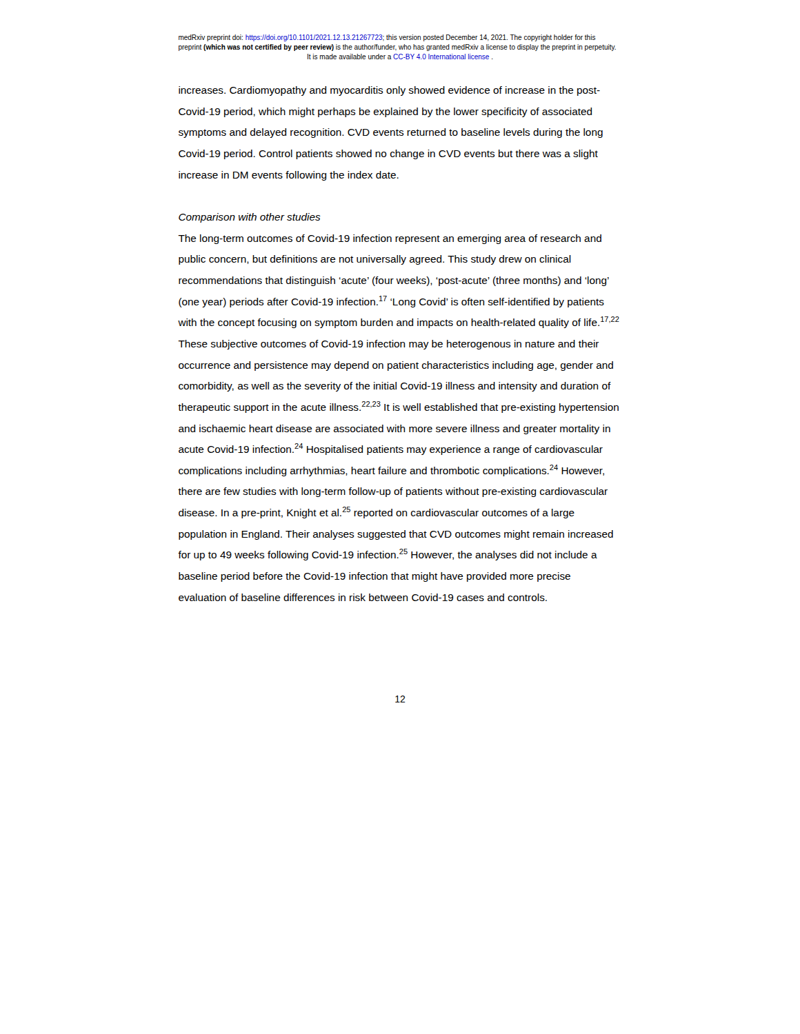medRxiv preprint doi: https://doi.org/10.1101/2021.12.13.21267723; this version posted December 14, 2021. The copyright holder for this
preprint (which was not certified by peer review) is the author/funder, who has granted medRxiv a license to display the preprint in perpetuity.
It is made available under a CC-BY 4.0 International license .
increases. Cardiomyopathy and myocarditis only showed evidence of increase in the post-Covid-19 period, which might perhaps be explained by the lower specificity of associated symptoms and delayed recognition. CVD events returned to baseline levels during the long Covid-19 period. Control patients showed no change in CVD events but there was a slight increase in DM events following the index date.
Comparison with other studies
The long-term outcomes of Covid-19 infection represent an emerging area of research and public concern, but definitions are not universally agreed. This study drew on clinical recommendations that distinguish ‘acute’ (four weeks), ‘post-acute’ (three months) and ‘long’ (one year) periods after Covid-19 infection.17 ‘Long Covid’ is often self-identified by patients with the concept focusing on symptom burden and impacts on health-related quality of life.17,22 These subjective outcomes of Covid-19 infection may be heterogenous in nature and their occurrence and persistence may depend on patient characteristics including age, gender and comorbidity, as well as the severity of the initial Covid-19 illness and intensity and duration of therapeutic support in the acute illness.22,23 It is well established that pre-existing hypertension and ischaemic heart disease are associated with more severe illness and greater mortality in acute Covid-19 infection.24 Hospitalised patients may experience a range of cardiovascular complications including arrhythmias, heart failure and thrombotic complications.24 However, there are few studies with long-term follow-up of patients without pre-existing cardiovascular disease. In a pre-print, Knight et al.25 reported on cardiovascular outcomes of a large population in England. Their analyses suggested that CVD outcomes might remain increased for up to 49 weeks following Covid-19 infection.25 However, the analyses did not include a baseline period before the Covid-19 infection that might have provided more precise evaluation of baseline differences in risk between Covid-19 cases and controls.
12